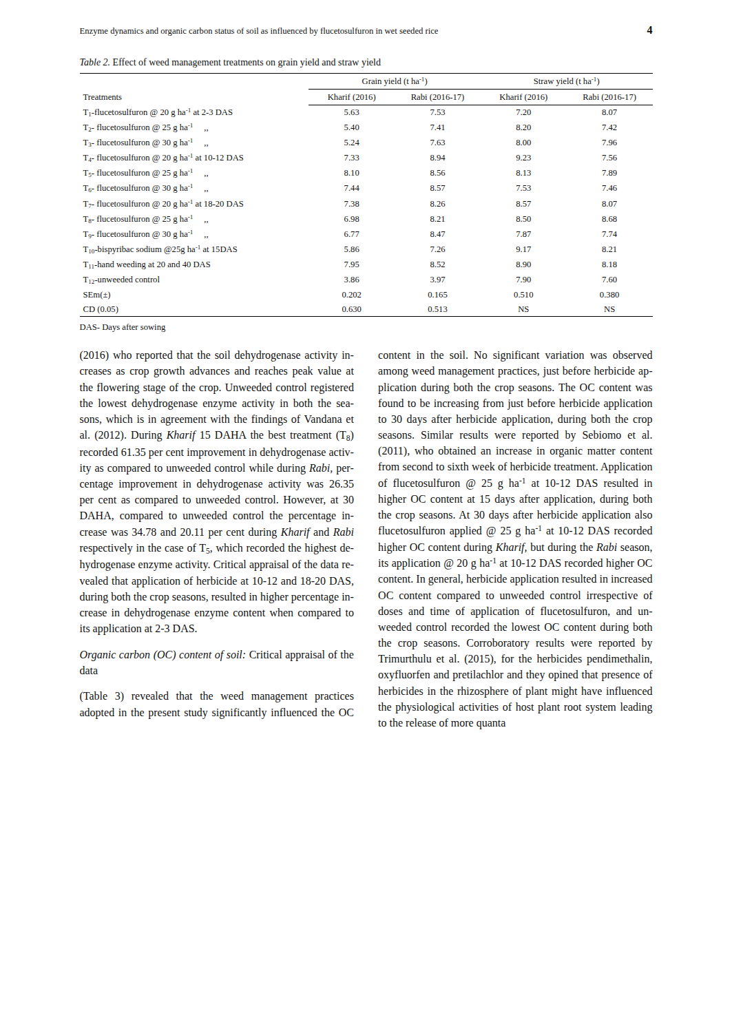Enzyme dynamics and organic carbon status of soil as influenced by flucetosulfuron in wet seeded rice 4
Table 2. Effect of weed management treatments on grain yield and straw yield
| Treatments | Grain yield (t ha -1 ) | Straw yield (t ha -1 ) |
| --- | --- | --- |
| Kharif (2016) | Rabi (2016-17) | Kharif (2016) | Rabi (2016-17) |
| T 1 -flucetosulfuron @ 20 g ha -1 at 2-3 DAS | 5.63 | 7.53 | 7.20 | 8.07 |
| T 2 - flucetosulfuron @ 25 g ha -1 ,, | 5.40 | 7.41 | 8.20 | 7.42 |
| T 3 - flucetosulfuron @ 30 g ha -1 ,, | 5.24 | 7.63 | 8.00 | 7.96 |
| T 4 - flucetosulfuron @ 20 g ha -1 at 10-12 DAS | 7.33 | 8.94 | 9.23 | 7.56 |
| T 5 - flucetosulfuron @ 25 g ha -1 ,, | 8.10 | 8.56 | 8.13 | 7.89 |
| T 6 - flucetosulfuron @ 30 g ha -1 ,, | 7.44 | 8.57 | 7.53 | 7.46 |
| T 7 - flucetosulfuron @ 20 g ha -1 at 18-20 DAS | 7.38 | 8.26 | 8.57 | 8.07 |
| T 8 - flucetosulfuron @ 25 g ha -1 ,, | 6.98 | 8.21 | 8.50 | 8.68 |
| T 9 - flucetosulfuron @ 30 g ha -1 ,, | 6.77 | 8.47 | 7.87 | 7.74 |
| T 10 -bispyribac sodium @25g ha -1 at 15DAS | 5.86 | 7.26 | 9.17 | 8.21 |
| T 11 -hand weeding at 20 and 40 DAS | 7.95 | 8.52 | 8.90 | 8.18 |
| T 12 -unweeded control | 3.86 | 3.97 | 7.90 | 7.60 |
| SEm(±) | 0.202 | 0.165 | 0.510 | 0.380 |
| CD (0.05) | 0.630 | 0.513 | NS | NS |
DAS- Days after sowing
(2016) who reported that the soil dehydrogenase activity increases as crop growth advances and reaches peak value at the flowering stage of the crop. Unweeded control registered the lowest dehydrogenase enzyme activity in both the seasons, which is in agreement with the findings of Vandana et al. (2012). During Kharif 15 DAHA the best treatment (T8) recorded 61.35 per cent improvement in dehydrogenase activity as compared to unweeded control while during Rabi, percentage improvement in dehydrogenase activity was 26.35 per cent as compared to unweeded control. However, at 30 DAHA, compared to unweeded control the percentage increase was 34.78 and 20.11 per cent during Kharif and Rabi respectively in the case of T5, which recorded the highest dehydrogenase enzyme activity. Critical appraisal of the data revealed that application of herbicide at 10-12 and 18-20 DAS, during both the crop seasons, resulted in higher percentage increase in dehydrogenase enzyme content when compared to its application at 2-3 DAS.
Organic carbon (OC) content of soil:
Critical appraisal of the data
(Table 3) revealed that the weed management practices adopted in the present study significantly influenced the OC content in the soil. No significant variation was observed among weed management practices, just before herbicide application during both the crop seasons. The OC content was found to be increasing from just before herbicide application to 30 days after herbicide application, during both the crop seasons. Similar results were reported by Sebiomo et al. (2011), who obtained an increase in organic matter content from second to sixth week of herbicide treatment. Application of flucetosulfuron @ 25 g ha-1 at 10-12 DAS resulted in higher OC content at 15 days after application, during both the crop seasons. At 30 days after herbicide application also flucetosulfuron applied @ 25 g ha-1 at 10-12 DAS recorded higher OC content during Kharif, but during the Rabi season, its application @ 20 g ha-1 at 10-12 DAS recorded higher OC content. In general, herbicide application resulted in increased OC content compared to unweeded control irrespective of doses and time of application of flucetosulfuron, and unweeded control recorded the lowest OC content during both the crop seasons. Corroboratory results were reported by Trimurthulu et al. (2015), for the herbicides pendimethalin, oxyfluorfen and pretilachlor and they opined that presence of herbicides in the rhizosphere of plant might have influenced the physiological activities of host plant root system leading to the release of more quanta